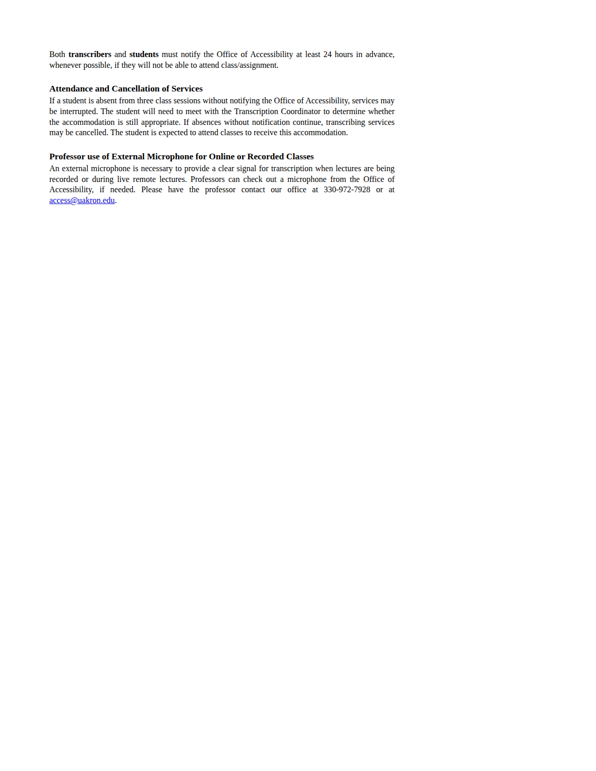Both transcribers and students must notify the Office of Accessibility at least 24 hours in advance, whenever possible, if they will not be able to attend class/assignment.
Attendance and Cancellation of Services
If a student is absent from three class sessions without notifying the Office of Accessibility, services may be interrupted. The student will need to meet with the Transcription Coordinator to determine whether the accommodation is still appropriate. If absences without notification continue, transcribing services may be cancelled. The student is expected to attend classes to receive this accommodation.
Professor use of External Microphone for Online or Recorded Classes
An external microphone is necessary to provide a clear signal for transcription when lectures are being recorded or during live remote lectures. Professors can check out a microphone from the Office of Accessibility, if needed. Please have the professor contact our office at 330-972-7928 or at access@uakron.edu.